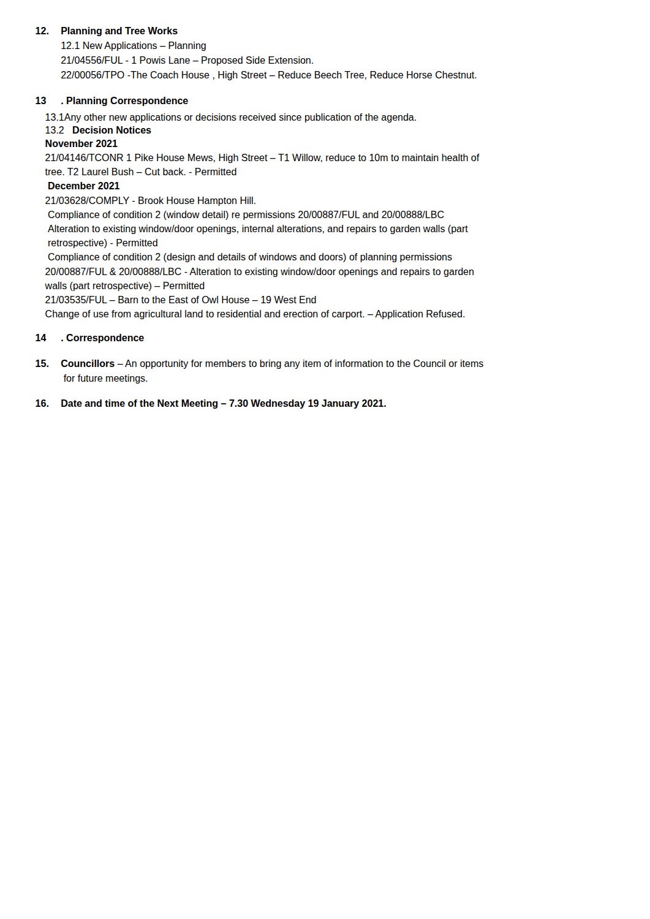12.
Planning and Tree Works
12.1 New Applications – Planning
21/04556/FUL - 1 Powis Lane – Proposed Side Extension.
22/00056/TPO -The Coach House , High Street – Reduce Beech Tree, Reduce Horse Chestnut.
13
. Planning Correspondence
13.1
Any other new applications or decisions received since publication of the agenda.
13.2
Decision Notices
November 2021
21/04146/TCONR 1 Pike House Mews, High Street – T1 Willow, reduce to 10m to maintain health of
tree. T2 Laurel Bush – Cut back. - Permitted
December 2021
21/03628/COMPLY - Brook House Hampton Hill.
Compliance of condition 2 (window detail) re permissions 20/00887/FUL and 20/00888/LBC
Alteration to existing window/door openings, internal alterations, and repairs to garden walls (part
retrospective) - Permitted
Compliance of condition 2 (design and details of windows and doors) of planning permissions
20/00887/FUL & 20/00888/LBC - Alteration to existing window/door openings and repairs to garden
walls (part retrospective) – Permitted
21/03535/FUL – Barn to the East of Owl House – 19 West End
Change of use from agricultural land to residential and erection of carport. – Application Refused.
14
. Correspondence
15.
Councillors – An opportunity for members to bring any item of information to the Council or items
for future meetings.
16.
Date and time of the Next Meeting – 7.30 Wednesday 19 January 2021.